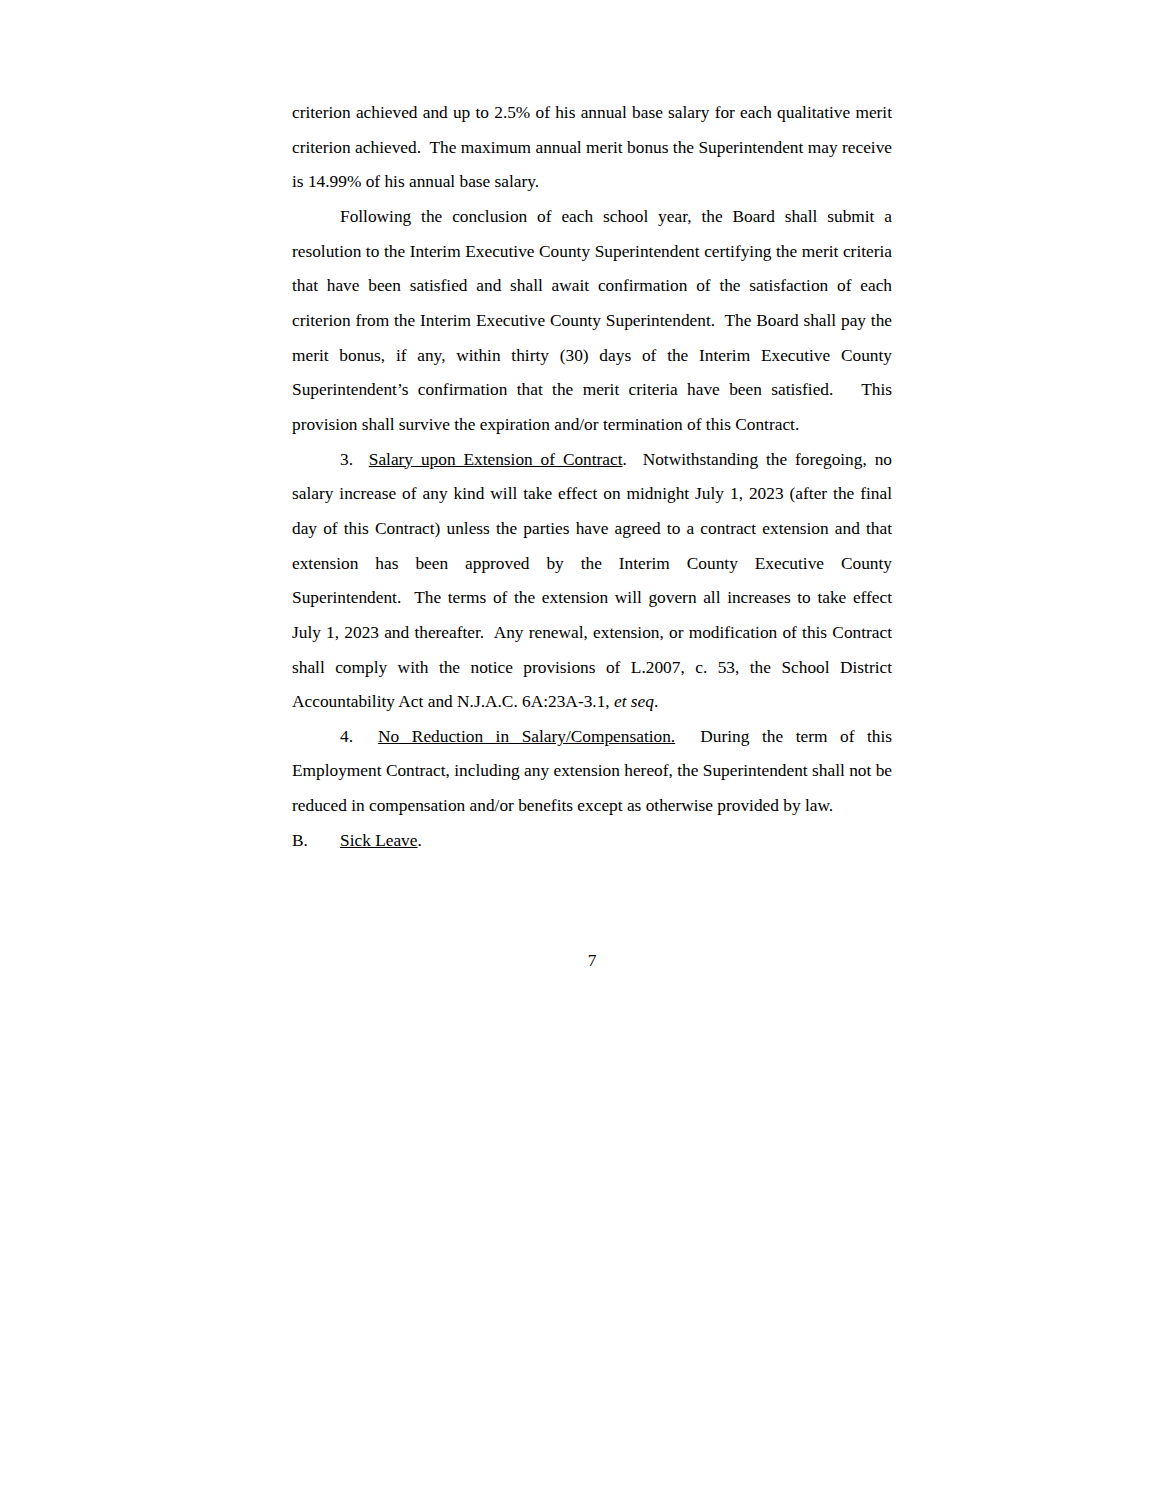criterion achieved and up to 2.5% of his annual base salary for each qualitative merit criterion achieved. The maximum annual merit bonus the Superintendent may receive is 14.99% of his annual base salary.
Following the conclusion of each school year, the Board shall submit a resolution to the Interim Executive County Superintendent certifying the merit criteria that have been satisfied and shall await confirmation of the satisfaction of each criterion from the Interim Executive County Superintendent. The Board shall pay the merit bonus, if any, within thirty (30) days of the Interim Executive County Superintendent’s confirmation that the merit criteria have been satisfied. This provision shall survive the expiration and/or termination of this Contract.
3. Salary upon Extension of Contract. Notwithstanding the foregoing, no salary increase of any kind will take effect on midnight July 1, 2023 (after the final day of this Contract) unless the parties have agreed to a contract extension and that extension has been approved by the Interim County Executive County Superintendent. The terms of the extension will govern all increases to take effect July 1, 2023 and thereafter. Any renewal, extension, or modification of this Contract shall comply with the notice provisions of L.2007, c. 53, the School District Accountability Act and N.J.A.C. 6A:23A-3.1, et seq.
4. No Reduction in Salary/Compensation. During the term of this Employment Contract, including any extension hereof, the Superintendent shall not be reduced in compensation and/or benefits except as otherwise provided by law.
B.
Sick Leave.
7